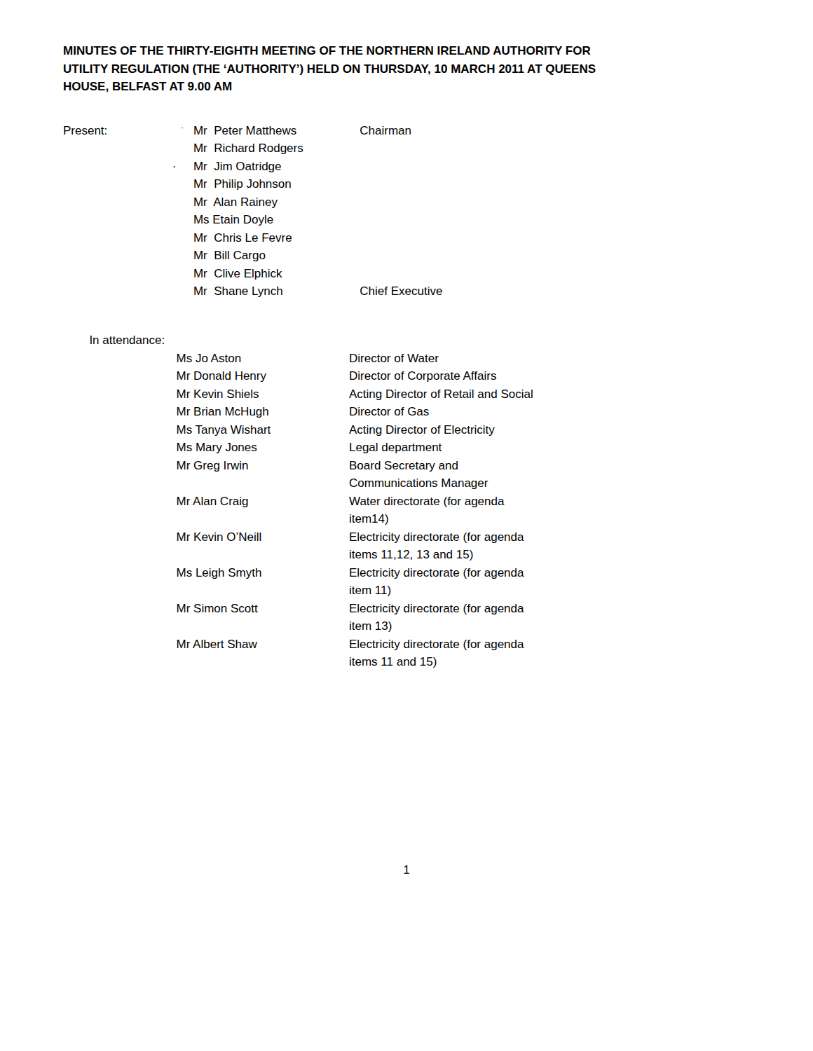MINUTES OF THE THIRTY-EIGHTH MEETING OF THE NORTHERN IRELAND AUTHORITY FOR UTILITY REGULATION (THE ‘AUTHORITY’) HELD ON THURSDAY, 10 MARCH 2011 AT QUEENS HOUSE, BELFAST AT 9.00 AM
| Present: | · Mr Peter Matthews | Chairman |
| | Mr Richard Rodgers | |
| · | Mr Jim Oatridge | |
| | Mr Philip Johnson | |
| | Mr Alan Rainey | |
| | Ms Etain Doyle | |
| | Mr Chris Le Fevre | |
| | Mr Bill Cargo | |
| | Mr Clive Elphick | |
| | Mr Shane Lynch | Chief Executive |
| In attendance: | |
| | Ms Jo Aston | Director of Water |
| | Mr Donald Henry | Director of Corporate Affairs |
| | Mr Kevin Shiels | Acting Director of Retail and Social |
| | Mr Brian McHugh | Director of Gas |
| | Ms Tanya Wishart | Acting Director of Electricity |
| | Ms Mary Jones | Legal department |
| | Mr Greg Irwin | Board Secretary and Communications Manager |
| | Mr Alan Craig | Water directorate (for agenda item14) |
| | Mr Kevin O’Neill | Electricity directorate (for agenda items 11,12, 13 and 15) |
| | Ms Leigh Smyth | Electricity directorate (for agenda item 11) |
| | Mr Simon Scott | Electricity directorate (for agenda item 13) |
| | Mr Albert Shaw | Electricity directorate (for agenda items 11 and 15) |
1